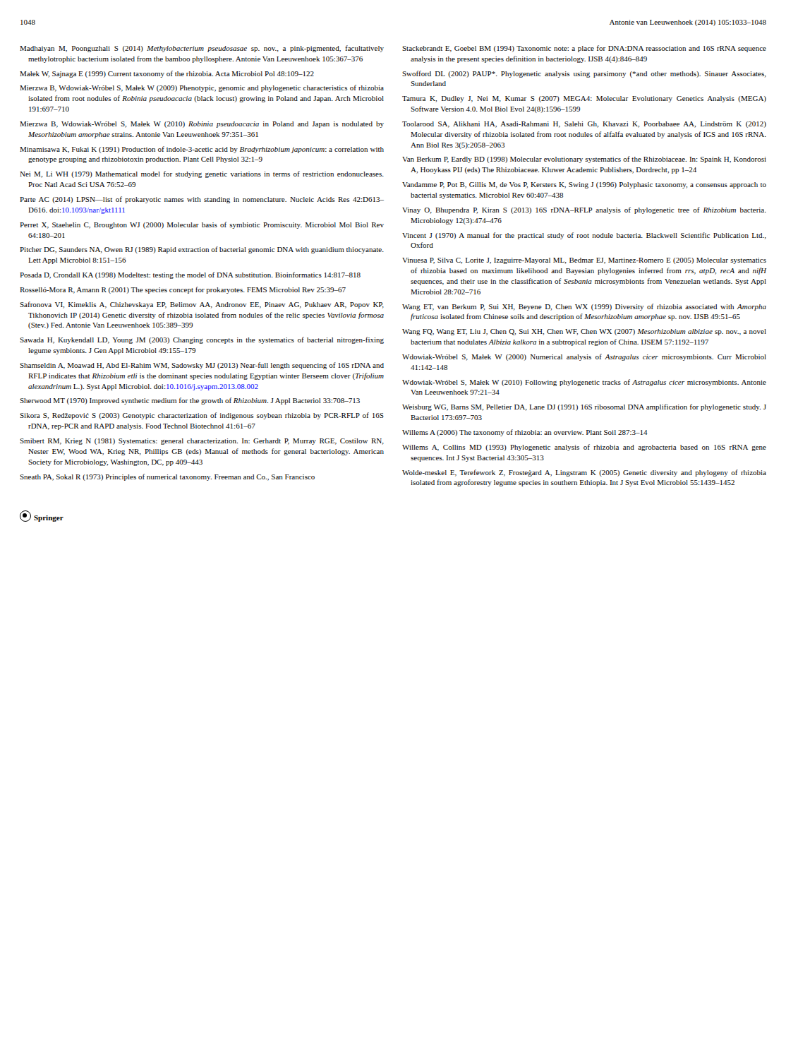1048 Antonie van Leeuwenhoek (2014) 105:1033–1048
Madhaiyan M, Poonguzhali S (2014) Methylobacterium pseudosasae sp. nov., a pink-pigmented, facultatively methylotrophic bacterium isolated from the bamboo phyllosphere. Antonie Van Leeuwenhoek 105:367–376
Małek W, Sajnaga E (1999) Current taxonomy of the rhizobia. Acta Microbiol Pol 48:109–122
Mierzwa B, Wdowiak-Wróbel S, Małek W (2009) Phenotypic, genomic and phylogenetic characteristics of rhizobia isolated from root nodules of Robinia pseudoacacia (black locust) growing in Poland and Japan. Arch Microbiol 191:697–710
Mierzwa B, Wdowiak-Wróbel S, Małek W (2010) Robinia pseudoacacia in Poland and Japan is nodulated by Mesorhizobium amorphae strains. Antonie Van Leeuwenhoek 97:351–361
Minamisawa K, Fukai K (1991) Production of indole-3-acetic acid by Bradyrhizobium japonicum: a correlation with genotype grouping and rhizobiotoxin production. Plant Cell Physiol 32:1–9
Nei M, Li WH (1979) Mathematical model for studying genetic variations in terms of restriction endonucleases. Proc Natl Acad Sci USA 76:52–69
Parte AC (2014) LPSN—list of prokaryotic names with standing in nomenclature. Nucleic Acids Res 42:D613–D616. doi:10.1093/nar/gkt1111
Perret X, Staehelin C, Broughton WJ (2000) Molecular basis of symbiotic Promiscuity. Microbiol Mol Biol Rev 64:180–201
Pitcher DG, Saunders NA, Owen RJ (1989) Rapid extraction of bacterial genomic DNA with guanidium thiocyanate. Lett Appl Microbiol 8:151–156
Posada D, Crondall KA (1998) Modeltest: testing the model of DNA substitution. Bioinformatics 14:817–818
Rosselló-Mora R, Amann R (2001) The species concept for prokaryotes. FEMS Microbiol Rev 25:39–67
Safronova VI, Kimeklis A, Chizhevskaya EP, Belimov AA, Andronov EE, Pinaev AG, Pukhaev AR, Popov KP, Tikhonovich IP (2014) Genetic diversity of rhizobia isolated from nodules of the relic species Vavilovia formosa (Stev.) Fed. Antonie Van Leeuwenhoek 105:389–399
Sawada H, Kuykendall LD, Young JM (2003) Changing concepts in the systematics of bacterial nitrogen-fixing legume symbionts. J Gen Appl Microbiol 49:155–179
Shamseldin A, Moawad H, Abd El-Rahim WM, Sadowsky MJ (2013) Near-full length sequencing of 16S rDNA and RFLP indicates that Rhizobium etli is the dominant species nodulating Egyptian winter Berseem clover (Trifolium alexandrinum L.). Syst Appl Microbiol. doi:10.1016/j.syapm.2013.08.002
Sherwood MT (1970) Improved synthetic medium for the growth of Rhizobium. J Appl Bacteriol 33:708–713
Sikora S, Redžepović S (2003) Genotypic characterization of indigenous soybean rhizobia by PCR-RFLP of 16S rDNA, rep-PCR and RAPD analysis. Food Technol Biotechnol 41:61–67
Smibert RM, Krieg N (1981) Systematics: general characterization. In: Gerhardt P, Murray RGE, Costilow RN, Nester EW, Wood WA, Krieg NR, Phillips GB (eds) Manual of methods for general bacteriology. American Society for Microbiology, Washington, DC, pp 409–443
Sneath PA, Sokal R (1973) Principles of numerical taxonomy. Freeman and Co., San Francisco
Stackebrandt E, Goebel BM (1994) Taxonomic note: a place for DNA:DNA reassociation and 16S rRNA sequence analysis in the present species definition in bacteriology. IJSB 4(4):846–849
Swofford DL (2002) PAUP*. Phylogenetic analysis using parsimony (*and other methods). Sinauer Associates, Sunderland
Tamura K, Dudley J, Nei M, Kumar S (2007) MEGA4: Molecular Evolutionary Genetics Analysis (MEGA) Software Version 4.0. Mol Biol Evol 24(8):1596–1599
Toolarood SA, Alikhani HA, Asadi-Rahmani H, Salehi Gh, Khavazi K, Poorbabaee AA, Lindström K (2012) Molecular diversity of rhizobia isolated from root nodules of alfalfa evaluated by analysis of IGS and 16S rRNA. Ann Biol Res 3(5):2058–2063
Van Berkum P, Eardly BD (1998) Molecular evolutionary systematics of the Rhizobiaceae. In: Spaink H, Kondorosi A, Hooykass PIJ (eds) The Rhizobiaceae. Kluwer Academic Publishers, Dordrecht, pp 1–24
Vandamme P, Pot B, Gillis M, de Vos P, Kersters K, Swing J (1996) Polyphasic taxonomy, a consensus approach to bacterial systematics. Microbiol Rev 60:407–438
Vinay O, Bhupendra P, Kiran S (2013) 16S rDNA–RFLP analysis of phylogenetic tree of Rhizobium bacteria. Microbiology 12(3):474–476
Vincent J (1970) A manual for the practical study of root nodule bacteria. Blackwell Scientific Publication Ltd., Oxford
Vinuesa P, Silva C, Lorite J, Izaguirre-Mayoral ML, Bedmar EJ, Martinez-Romero E (2005) Molecular systematics of rhizobia based on maximum likelihood and Bayesian phylogenies inferred from rrs, atpD, recA and nifH sequences, and their use in the classification of Sesbania microsymbionts from Venezuelan wetlands. Syst Appl Microbiol 28:702–716
Wang ET, van Berkum P, Sui XH, Beyene D, Chen WX (1999) Diversity of rhizobia associated with Amorpha fruticosa isolated from Chinese soils and description of Mesorhizobium amorphae sp. nov. IJSB 49:51–65
Wang FQ, Wang ET, Liu J, Chen Q, Sui XH, Chen WF, Chen WX (2007) Mesorhizobium albiziae sp. nov., a novel bacterium that nodulates Albizia kalkora in a subtropical region of China. IJSEM 57:1192–1197
Wdowiak-Wróbel S, Małek W (2000) Numerical analysis of Astragalus cicer microsymbionts. Curr Microbiol 41:142–148
Wdowiak-Wróbel S, Małek W (2010) Following phylogenetic tracks of Astragalus cicer microsymbionts. Antonie Van Leeuwenhoek 97:21–34
Weisburg WG, Barns SM, Pelletier DA, Lane DJ (1991) 16S ribosomal DNA amplification for phylogenetic study. J Bacteriol 173:697–703
Willems A (2006) The taxonomy of rhizobia: an overview. Plant Soil 287:3–14
Willems A, Collins MD (1993) Phylogenetic analysis of rhizobia and agrobacteria based on 16S rRNA gene sequences. Int J Syst Bacterial 43:305–313
Wolde-meskel E, Terefework Z, Frosteġard A, Lingstram K (2005) Genetic diversity and phylogeny of rhizobia isolated from agroforestry legume species in southern Ethiopia. Int J Syst Evol Microbiol 55:1439–1452
Springer